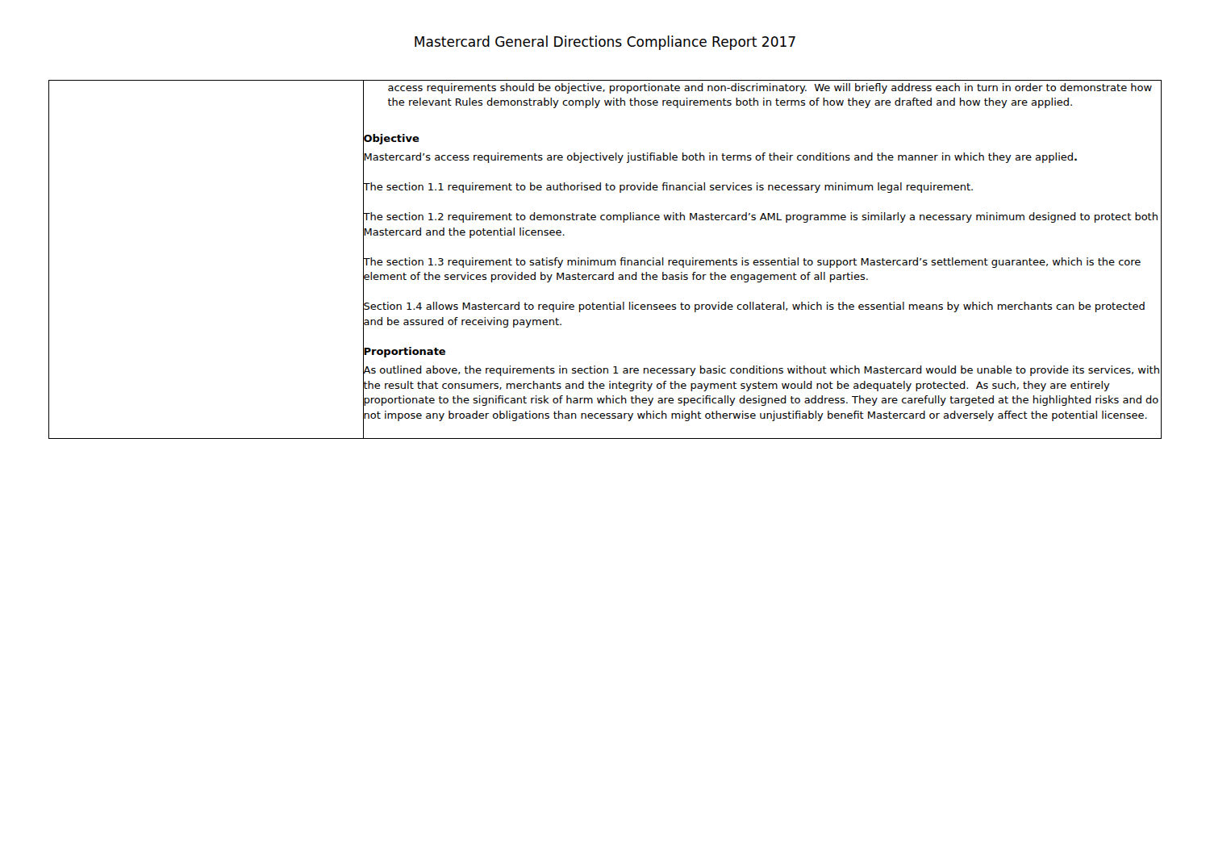Mastercard General Directions Compliance Report 2017
| | access requirements should be objective, proportionate and non-discriminatory. We will briefly address each in turn in order to demonstrate how the relevant Rules demonstrably comply with those requirements both in terms of how they are drafted and how they are applied. Objective Mastercard’s access requirements are objectively justifiable both in terms of their conditions and the manner in which they are applied . The section 1.1 requirement to be authorised to provide financial services is necessary minimum legal requirement. The section 1.2 requirement to demonstrate compliance with Mastercard’s AML programme is similarly a necessary minimum designed to protect both Mastercard and the potential licensee. The section 1.3 requirement to satisfy minimum financial requirements is essential to support Mastercard’s settlement guarantee, which is the core element of the services provided by Mastercard and the basis for the engagement of all parties. Section 1.4 allows Mastercard to require potential licensees to provide collateral, which is the essential means by which merchants can be protected and be assured of receiving payment. Proportionate As outlined above, the requirements in section 1 are necessary basic conditions without which Mastercard would be unable to provide its services, with the result that consumers, merchants and the integrity of the payment system would not be adequately protected. As such, they are entirely proportionate to the significant risk of harm which they are specifically designed to address. They are carefully targeted at the highlighted risks and do not impose any broader obligations than necessary which might otherwise unjustifiably benefit Mastercard or adversely affect the potential licensee. |